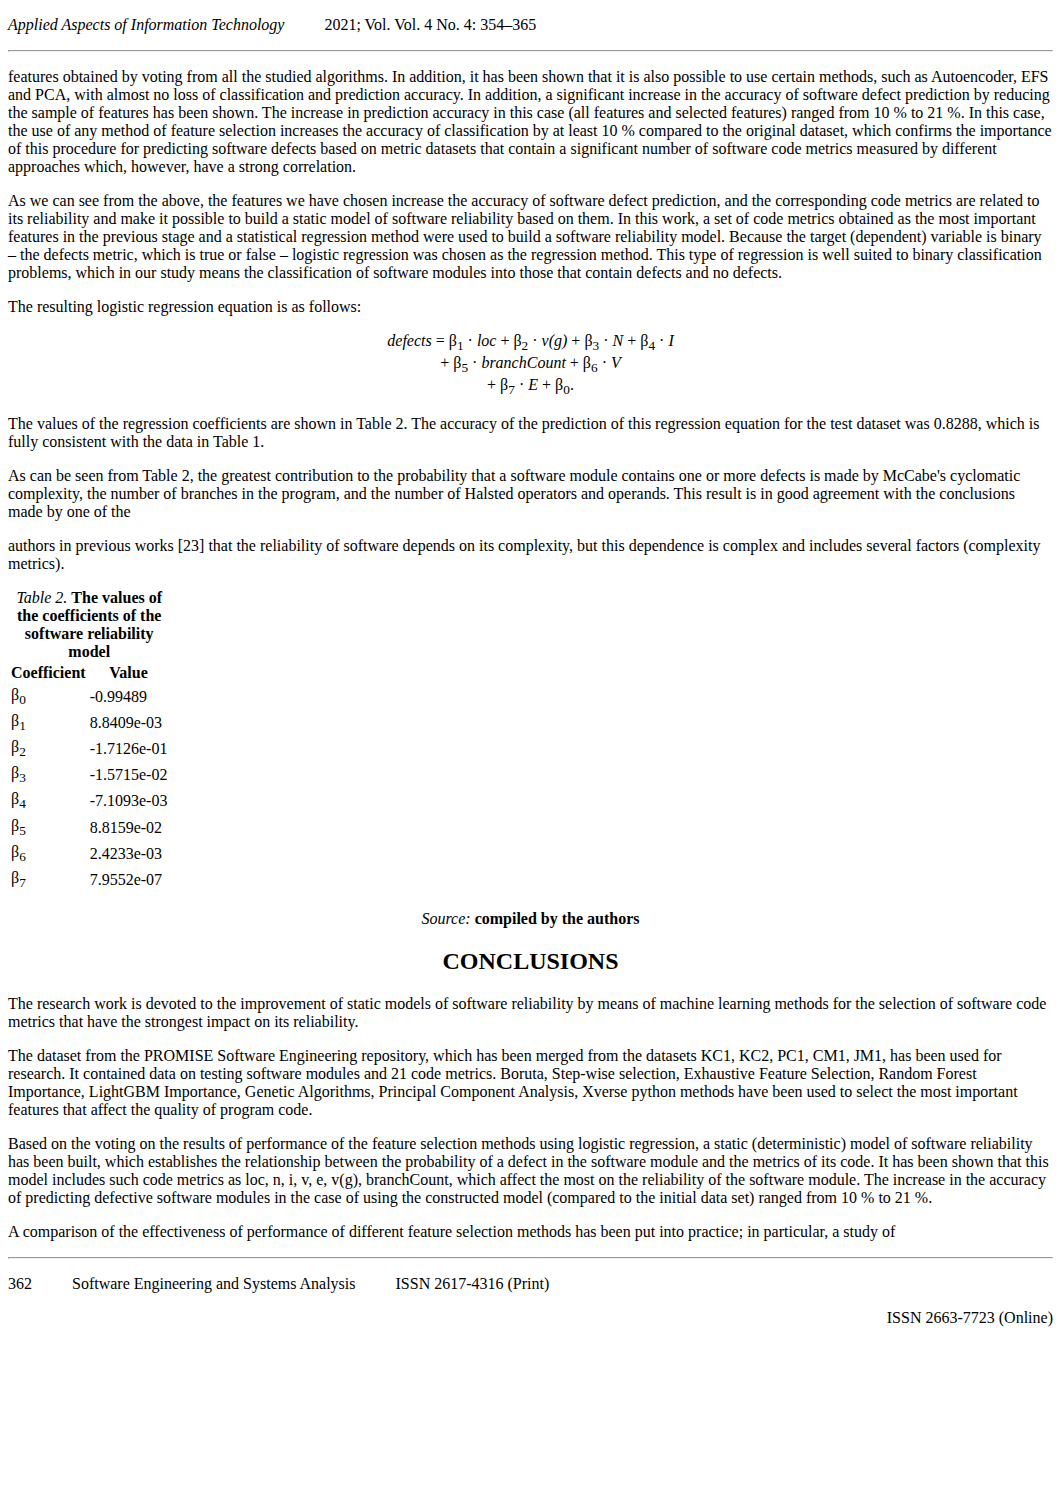Applied Aspects of Information Technology 2021; Vol. Vol. 4 No. 4: 354–365
features obtained by voting from all the studied algorithms. In addition, it has been shown that it is also possible to use certain methods, such as Autoencoder, EFS and PCA, with almost no loss of classification and prediction accuracy. In addition, a significant increase in the accuracy of software defect prediction by reducing the sample of features has been shown. The increase in prediction accuracy in this case (all features and selected features) ranged from 10 % to 21 %. In this case, the use of any method of feature selection increases the accuracy of classification by at least 10 % compared to the original dataset, which confirms the importance of this procedure for predicting software defects based on metric datasets that contain a significant number of software code metrics measured by different approaches which, however, have a strong correlation.
As we can see from the above, the features we have chosen increase the accuracy of software defect prediction, and the corresponding code metrics are related to its reliability and make it possible to build a static model of software reliability based on them. In this work, a set of code metrics obtained as the most important features in the previous stage and a statistical regression method were used to build a software reliability model. Because the target (dependent) variable is binary – the defects metric, which is true or false – logistic regression was chosen as the regression method. This type of regression is well suited to binary classification problems, which in our study means the classification of software modules into those that contain defects and no defects.
The resulting logistic regression equation is as follows:
defects = β1 · loc + β2 · v(g) + β3 · N + β4 · I
+ β5 · branchCount + β6 · V
+ β7 · E + β0.
The values of the regression coefficients are shown in Table 2. The accuracy of the prediction of this regression equation for the test dataset was 0.8288, which is fully consistent with the data in Table 1.
As can be seen from Table 2, the greatest contribution to the probability that a software module contains one or more defects is made by McCabe's cyclomatic complexity, the number of branches in the program, and the number of Halsted operators and operands. This result is in good agreement with the conclusions made by one of the
authors in previous works [23] that the reliability of software depends on its complexity, but this dependence is complex and includes several factors (complexity metrics).
Table 2. The values of the coefficients of the software reliability model
| Coefficient | Value |
| --- | --- |
| β 0 | -0.99489 |
| β 1 | 8.8409e-03 |
| β 2 | -1.7126e-01 |
| β 3 | -1.5715e-02 |
| β 4 | -7.1093e-03 |
| β 5 | 8.8159e-02 |
| β 6 | 2.4233e-03 |
| β 7 | 7.9552e-07 |
Source: compiled by the authors
CONCLUSIONS
The research work is devoted to the improvement of static models of software reliability by means of machine learning methods for the selection of software code metrics that have the strongest impact on its reliability.
The dataset from the PROMISE Software Engineering repository, which has been merged from the datasets KC1, KC2, PC1, CM1, JM1, has been used for research. It contained data on testing software modules and 21 code metrics. Boruta, Step-wise selection, Exhaustive Feature Selection, Random Forest Importance, LightGBM Importance, Genetic Algorithms, Principal Component Analysis, Xverse python methods have been used to select the most important features that affect the quality of program code.
Based on the voting on the results of performance of the feature selection methods using logistic regression, a static (deterministic) model of software reliability has been built, which establishes the relationship between the probability of a defect in the software module and the metrics of its code. It has been shown that this model includes such code metrics as loc, n, i, v, e, v(g), branchCount, which affect the most on the reliability of the software module. The increase in the accuracy of predicting defective software modules in the case of using the constructed model (compared to the initial data set) ranged from 10 % to 21 %.
A comparison of the effectiveness of performance of different feature selection methods has been put into practice; in particular, a study of
362 Software Engineering and Systems Analysis ISSN 2617-4316 (Print)
ISSN 2663-7723 (Online)